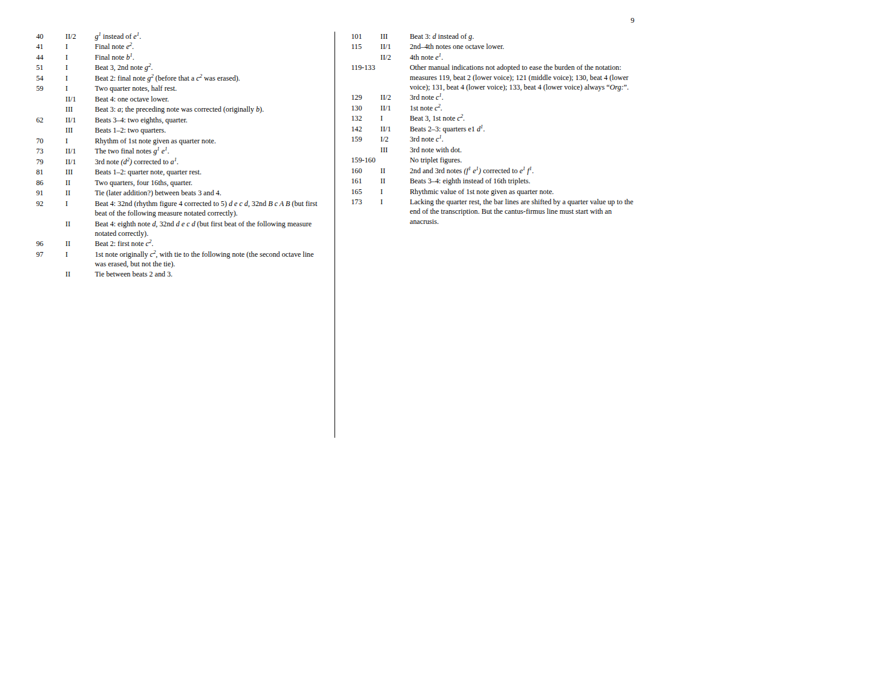9
| 40 | II/2 | g 1 instead of e 1 . |
| 41 | I | Final note e 2 . |
| 44 | I | Final note b 1 . |
| 51 | I | Beat 3, 2nd note g 2 . |
| 54 | I | Beat 2: final note g 2 (before that a c 2 was erased). |
| 59 | I | Two quarter notes, half rest. |
| | II/1 | Beat 4: one octave lower. |
| | III | Beat 3: a ; the preceding note was corrected (originally b ). |
| 62 | II/1 | Beats 3–4: two eighths, quarter. |
| | III | Beats 1–2: two quarters. |
| 70 | I | Rhythm of 1st note given as quarter note. |
| 73 | II/1 | The two final notes g 1 e 1 . |
| 79 | II/1 | 3rd note (d 2 ) corrected to a 1 . |
| 81 | III | Beats 1–2: quarter note, quarter rest. |
| 86 | II | Two quarters, four 16ths, quarter. |
| 91 | II | Tie (later addition?) between beats 3 and 4. |
| 92 | I | Beat 4: 32nd (rhythm figure 4 corrected to 5) d e c d , 32nd B c A B (but first beat of the following measure notated correctly). |
| | II | Beat 4: eighth note d , 32nd d e c d (but first beat of the following measure notated correctly). |
| 96 | II | Beat 2: first note c 2 . |
| 97 | I | 1st note originally c 2 , with tie to the following note (the second octave line was erased, but not the tie). |
| | II | Tie between beats 2 and 3. |
| 101 | III | Beat 3: d instead of g . |
| 115 | II/1 | 2nd–4th notes one octave lower. |
| | II/2 | 4th note e 1 . |
| 119-133 | | Other manual indications not adopted to ease the burden of the notation: measures 119, beat 2 (lower voice); 121 (middle voice); 130, beat 4 (lower voice); 131, beat 4 (lower voice); 133, beat 4 (lower voice) always “ Org: ”. |
| 129 | II/2 | 3rd note c 1 . |
| 130 | II/1 | 1st note c 2 . |
| 132 | I | Beat 3, 1st note c 2 . |
| 142 | II/1 | Beats 2–3: quarters e1 d 1 . |
| 159 | I/2 | 3rd note c 1 . |
| | III | 3rd note with dot. |
| 159-160 | | No triplet figures. |
| 160 | II | 2nd and 3rd notes (f 1 e 1 ) corrected to e 1 f 1 . |
| 161 | II | Beats 3–4: eighth instead of 16th triplets. |
| 165 | I | Rhythmic value of 1st note given as quarter note. |
| 173 | I | Lacking the quarter rest, the bar lines are shifted by a quarter value up to the end of the transcription. But the cantus-firmus line must start with an anacrusis. |